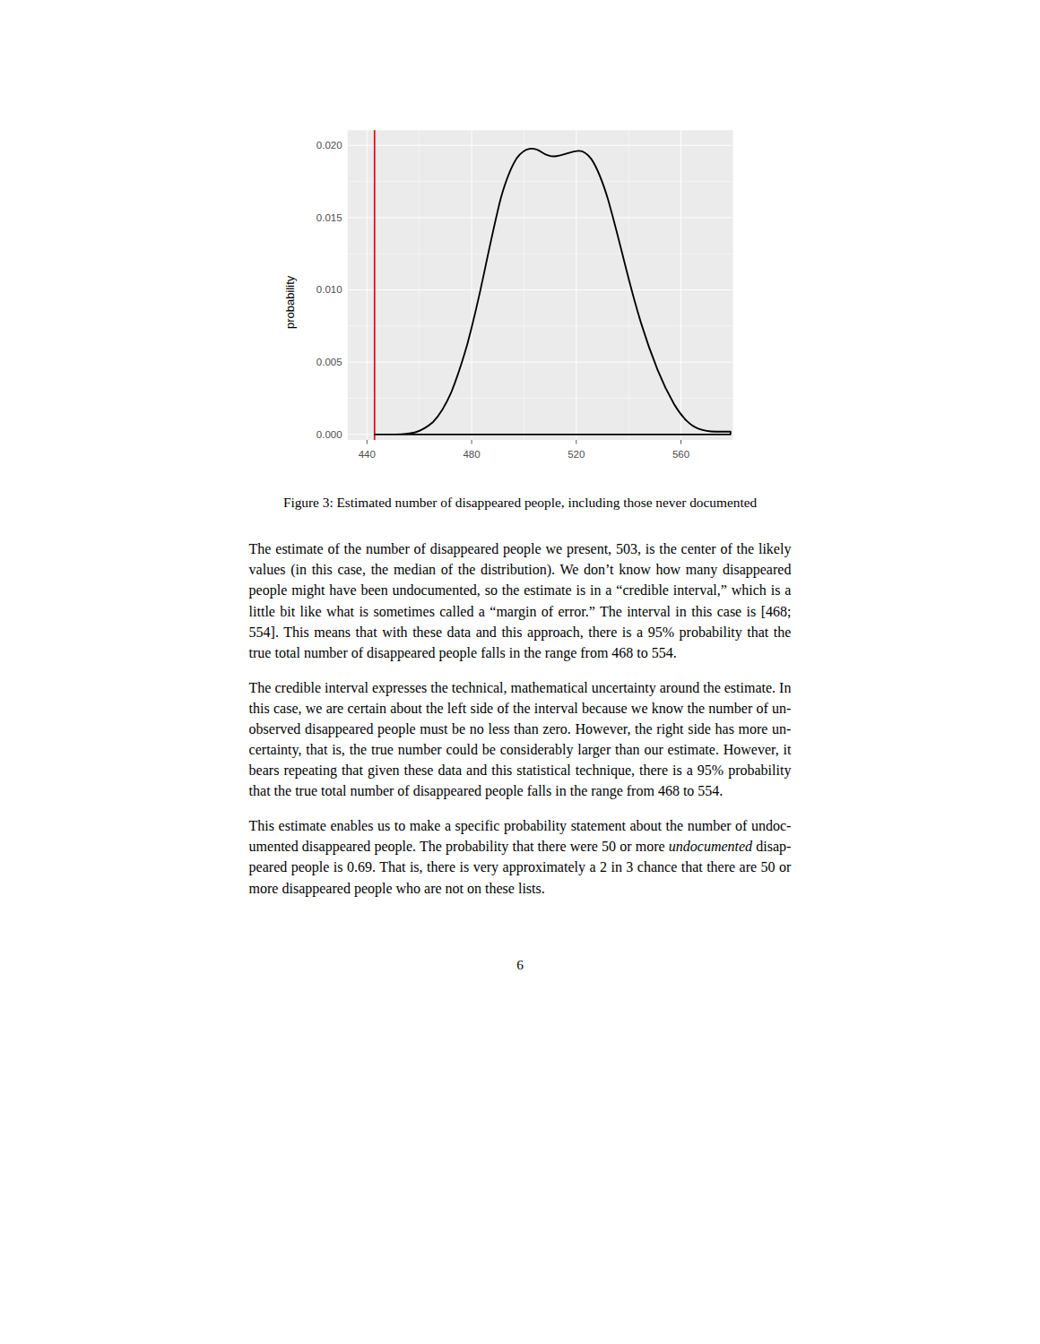probability 0.020 0.015 0.010 0.005 0.000 440 480 520 560
Figure 3: Estimated number of disappeared people, including those never documented
The estimate of the number of disappeared people we present, 503, is the center of the likely values (in this case, the median of the distribution). We don’t know how many disappeared people might have been undocumented, so the estimate is in a “credible interval,” which is a little bit like what is sometimes called a “margin of error.” The interval in this case is [468; 554]. This means that with these data and this approach, there is a 95% probability that the true total number of disappeared people falls in the range from 468 to 554.
The credible interval expresses the technical, mathematical uncertainty around the estimate. In this case, we are certain about the left side of the interval because we know the number of unobserved disappeared people must be no less than zero. However, the right side has more uncertainty, that is, the true number could be considerably larger than our estimate. However, it bears repeating that given these data and this statistical technique, there is a 95% probability that the true total number of disappeared people falls in the range from 468 to 554.
This estimate enables us to make a specific probability statement about the number of undocumented disappeared people. The probability that there were 50 or more undocumented disappeared people is 0.69. That is, there is very approximately a 2 in 3 chance that there are 50 or more disappeared people who are not on these lists.
6